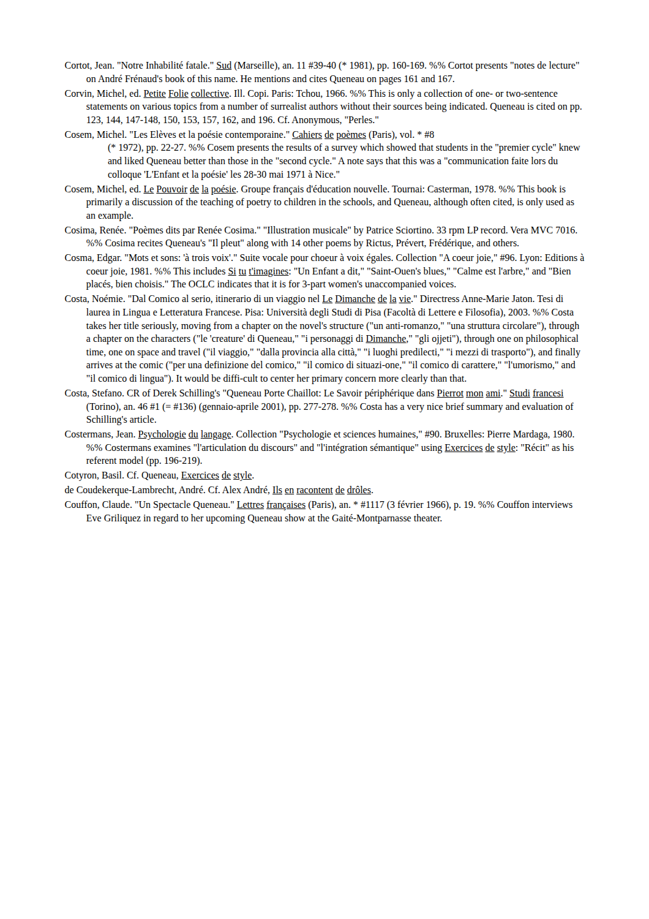Cortot, Jean. "Notre Inhabilité fatale." Sud (Marseille), an. 11 #39-40 (* 1981), pp. 160-169. %% Cortot presents "notes de lecture" on André Frénaud's book of this name. He mentions and cites Queneau on pages 161 and 167.
Corvin, Michel, ed. Petite Folie collective. Ill. Copi. Paris: Tchou, 1966. %% This is only a collection of one- or two-sentence statements on various topics from a number of surrealist authors without their sources being indicated. Queneau is cited on pp. 123, 144, 147-148, 150, 153, 157, 162, and 196. Cf. Anonymous, "Perles."
Cosem, Michel. "Les Elèves et la poésie contemporaine." Cahiers de poèmes (Paris), vol. * #8
(* 1972), pp. 22-27. %% Cosem presents the results of a survey which showed that students in the "premier cycle" knew and liked Queneau better than those in the "second cycle." A note says that this was a "communication faite lors du colloque 'L'Enfant et la poésie' les 28-30 mai 1971 à Nice."
Cosem, Michel, ed. Le Pouvoir de la poésie. Groupe français d'éducation nouvelle. Tournai: Casterman, 1978. %% This book is primarily a discussion of the teaching of poetry to children in the schools, and Queneau, although often cited, is only used as an example.
Cosima, Renée. "Poèmes dits par Renée Cosima." "Illustration musicale" by Patrice Sciortino. 33 rpm LP record. Vera MVC 7016. %% Cosima recites Queneau's "Il pleut" along with 14 other poems by Rictus, Prévert, Frédérique, and others.
Cosma, Edgar. "Mots et sons: 'à trois voix'." Suite vocale pour choeur à voix égales. Collection "A coeur joie," #96. Lyon: Editions à coeur joie, 1981. %% This includes Si tu t'imagines: "Un Enfant a dit," "Saint-Ouen's blues," "Calme est l'arbre," and "Bien placés, bien choisis." The OCLC indicates that it is for 3-part women's unaccompanied voices.
Costa, Noémie. "Dal Comico al serio, itinerario di un viaggio nel Le Dimanche de la vie." Directress Anne-Marie Jaton. Tesi di laurea in Lingua e Letteratura Francese. Pisa: Università degli Studi di Pisa (Facoltà di Lettere e Filosofia), 2003. %% Costa takes her title seriously, moving from a chapter on the novel's structure ("un anti-romanzo," "una struttura circolare"), through a chapter on the characters ("le 'creature' di Queneau," "i personaggi di Dimanche," "gli ojjeti"), through one on philosophical time, one on space and travel ("il viaggio," "dalla provincia alla città," "i luoghi predilecti," "i mezzi di trasporto"), and finally arrives at the comic ("per una definizione del comico," "il comico di situazi-one," "il comico di carattere," "l'umorismo," and "il comico di lingua"). It would be diffi-cult to center her primary concern more clearly than that.
Costa, Stefano. CR of Derek Schilling's "Queneau Porte Chaillot: Le Savoir périphérique dans Pierrot mon ami." Studi francesi (Torino), an. 46 #1 (= #136) (gennaio-aprile 2001), pp. 277-278. %% Costa has a very nice brief summary and evaluation of Schilling's article.
Costermans, Jean. Psychologie du langage. Collection "Psychologie et sciences humaines," #90. Bruxelles: Pierre Mardaga, 1980. %% Costermans examines "l'articulation du discours" and "l'intégration sémantique" using Exercices de style: "Récit" as his referent model (pp. 196-219).
Cotyron, Basil. Cf. Queneau, Exercices de style.
de Coudekerque-Lambrecht, André. Cf. Alex André, Ils en racontent de drôles.
Couffon, Claude. "Un Spectacle Queneau." Lettres françaises (Paris), an. * #1117 (3 février 1966), p. 19. %% Couffon interviews Eve Griliquez in regard to her upcoming Queneau show at the Gaité-Montparnasse theater.